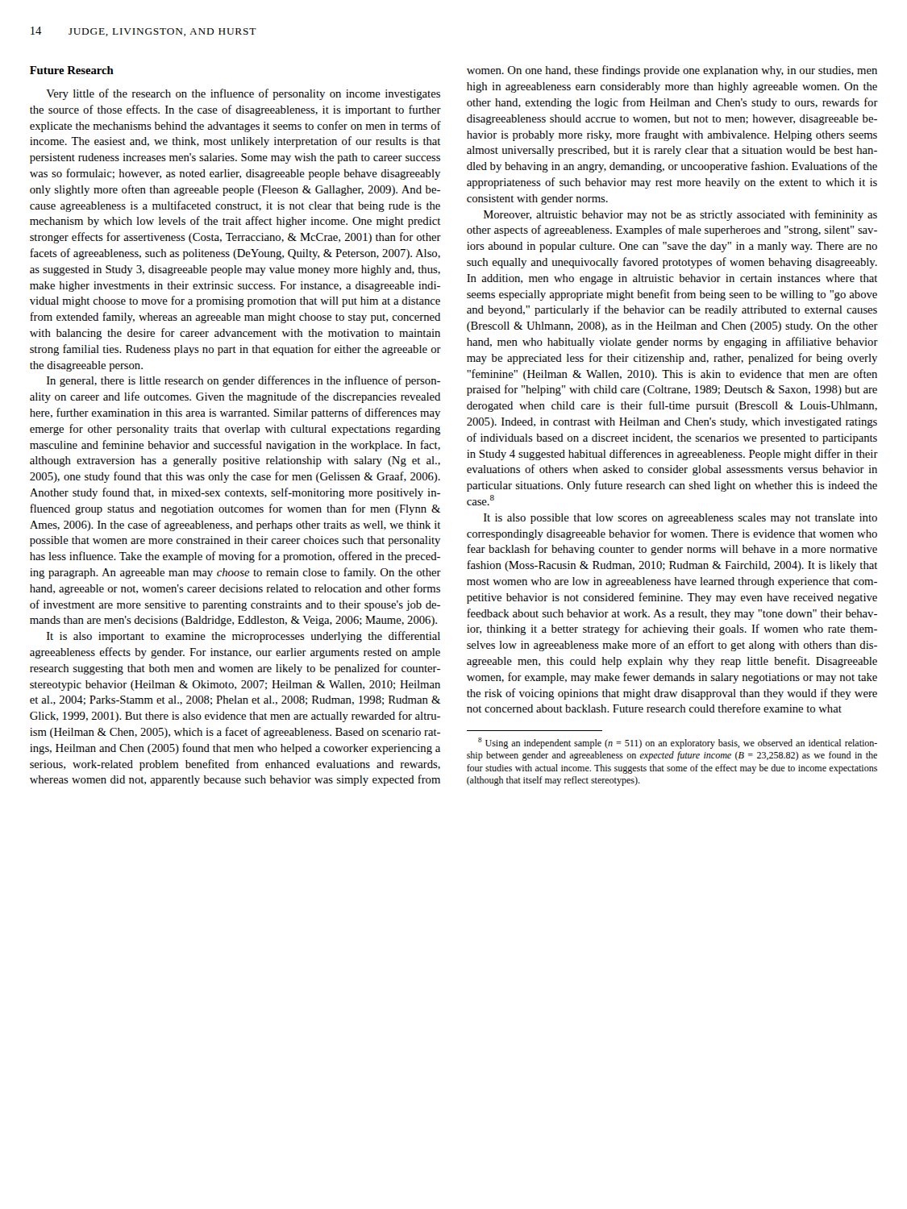14 JUDGE, LIVINGSTON, AND HURST
Future Research
Very little of the research on the influence of personality on income investigates the source of those effects. In the case of disagreeableness, it is important to further explicate the mechanisms behind the advantages it seems to confer on men in terms of income. The easiest and, we think, most unlikely interpretation of our results is that persistent rudeness increases men's salaries. Some may wish the path to career success was so formulaic; however, as noted earlier, disagreeable people behave disagreeably only slightly more often than agreeable people (Fleeson & Gallagher, 2009). And because agreeableness is a multifaceted construct, it is not clear that being rude is the mechanism by which low levels of the trait affect higher income. One might predict stronger effects for assertiveness (Costa, Terracciano, & McCrae, 2001) than for other facets of agreeableness, such as politeness (DeYoung, Quilty, & Peterson, 2007). Also, as suggested in Study 3, disagreeable people may value money more highly and, thus, make higher investments in their extrinsic success. For instance, a disagreeable individual might choose to move for a promising promotion that will put him at a distance from extended family, whereas an agreeable man might choose to stay put, concerned with balancing the desire for career advancement with the motivation to maintain strong familial ties. Rudeness plays no part in that equation for either the agreeable or the disagreeable person.
In general, there is little research on gender differences in the influence of personality on career and life outcomes. Given the magnitude of the discrepancies revealed here, further examination in this area is warranted. Similar patterns of differences may emerge for other personality traits that overlap with cultural expectations regarding masculine and feminine behavior and successful navigation in the workplace. In fact, although extraversion has a generally positive relationship with salary (Ng et al., 2005), one study found that this was only the case for men (Gelissen & Graaf, 2006). Another study found that, in mixed-sex contexts, self-monitoring more positively influenced group status and negotiation outcomes for women than for men (Flynn & Ames, 2006). In the case of agreeableness, and perhaps other traits as well, we think it possible that women are more constrained in their career choices such that personality has less influence. Take the example of moving for a promotion, offered in the preceding paragraph. An agreeable man may choose to remain close to family. On the other hand, agreeable or not, women's career decisions related to relocation and other forms of investment are more sensitive to parenting constraints and to their spouse's job demands than are men's decisions (Baldridge, Eddleston, & Veiga, 2006; Maume, 2006).
It is also important to examine the microprocesses underlying the differential agreeableness effects by gender. For instance, our earlier arguments rested on ample research suggesting that both men and women are likely to be penalized for counterstereotypic behavior (Heilman & Okimoto, 2007; Heilman & Wallen, 2010; Heilman et al., 2004; Parks-Stamm et al., 2008; Phelan et al., 2008; Rudman, 1998; Rudman & Glick, 1999, 2001). But there is also evidence that men are actually rewarded for altruism (Heilman & Chen, 2005), which is a facet of agreeableness. Based on scenario ratings, Heilman and Chen (2005) found that men who helped a coworker experiencing a serious, work-related problem benefited from enhanced evaluations and rewards, whereas women did not, apparently because such behavior was simply expected from women. On one hand, these findings provide one explanation why, in our studies, men high in agreeableness earn considerably more than highly agreeable women. On the other hand, extending the logic from Heilman and Chen's study to ours, rewards for disagreeableness should accrue to women, but not to men; however, disagreeable behavior is probably more risky, more fraught with ambivalence. Helping others seems almost universally prescribed, but it is rarely clear that a situation would be best handled by behaving in an angry, demanding, or uncooperative fashion. Evaluations of the appropriateness of such behavior may rest more heavily on the extent to which it is consistent with gender norms.
Moreover, altruistic behavior may not be as strictly associated with femininity as other aspects of agreeableness. Examples of male superheroes and "strong, silent" saviors abound in popular culture. One can "save the day" in a manly way. There are no such equally and unequivocally favored prototypes of women behaving disagreeably. In addition, men who engage in altruistic behavior in certain instances where that seems especially appropriate might benefit from being seen to be willing to "go above and beyond," particularly if the behavior can be readily attributed to external causes (Brescoll & Uhlmann, 2008), as in the Heilman and Chen (2005) study. On the other hand, men who habitually violate gender norms by engaging in affiliative behavior may be appreciated less for their citizenship and, rather, penalized for being overly "feminine" (Heilman & Wallen, 2010). This is akin to evidence that men are often praised for "helping" with child care (Coltrane, 1989; Deutsch & Saxon, 1998) but are derogated when child care is their full-time pursuit (Brescoll & Louis-Uhlmann, 2005). Indeed, in contrast with Heilman and Chen's study, which investigated ratings of individuals based on a discreet incident, the scenarios we presented to participants in Study 4 suggested habitual differences in agreeableness. People might differ in their evaluations of others when asked to consider global assessments versus behavior in particular situations. Only future research can shed light on whether this is indeed the case.8
It is also possible that low scores on agreeableness scales may not translate into correspondingly disagreeable behavior for women. There is evidence that women who fear backlash for behaving counter to gender norms will behave in a more normative fashion (Moss-Racusin & Rudman, 2010; Rudman & Fairchild, 2004). It is likely that most women who are low in agreeableness have learned through experience that competitive behavior is not considered feminine. They may even have received negative feedback about such behavior at work. As a result, they may "tone down" their behavior, thinking it a better strategy for achieving their goals. If women who rate themselves low in agreeableness make more of an effort to get along with others than disagreeable men, this could help explain why they reap little benefit. Disagreeable women, for example, may make fewer demands in salary negotiations or may not take the risk of voicing opinions that might draw disapproval than they would if they were not concerned about backlash. Future research could therefore examine to what
8 Using an independent sample (n = 511) on an exploratory basis, we observed an identical relationship between gender and agreeableness on expected future income (B = 23,258.82) as we found in the four studies with actual income. This suggests that some of the effect may be due to income expectations (although that itself may reflect stereotypes).